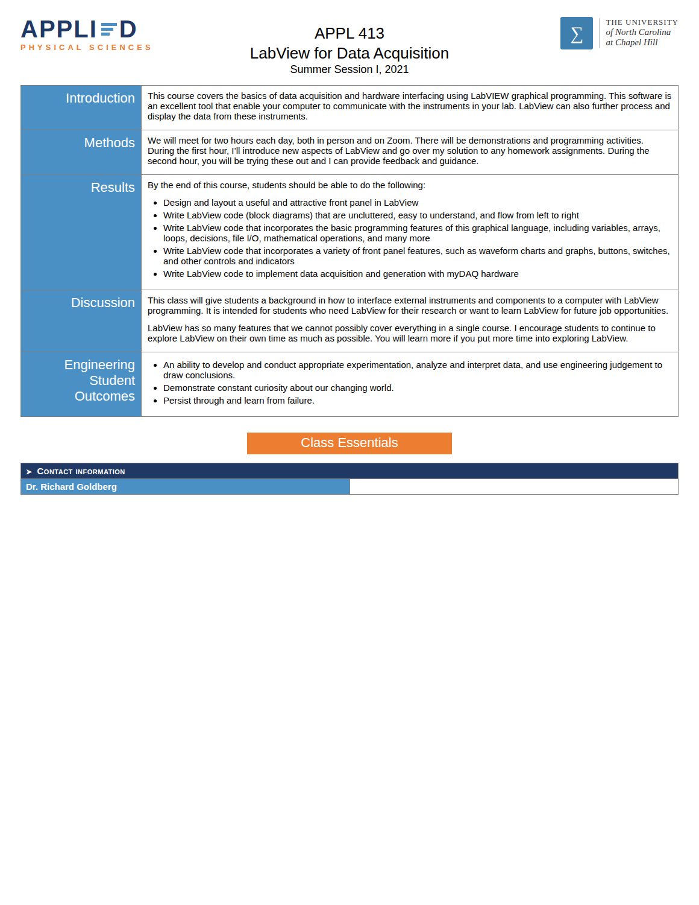APPLI D
PHYSICAL SCIENCES
∑
The University
of North Carolina
at Chapel Hill
APPL 413
LabView for Data Acquisition
Summer Session I, 2021
| Introduction | This course covers the basics of data acquisition and hardware interfacing using LabVIEW graphical programming. This software is an excellent tool that enable your computer to communicate with the instruments in your lab. LabView can also further process and display the data from these instruments. |
| Methods | We will meet for two hours each day, both in person and on Zoom. There will be demonstrations and programming activities. During the first hour, I’ll introduce new aspects of LabView and go over my solution to any homework assignments. During the second hour, you will be trying these out and I can provide feedback and guidance. |
| Results | By the end of this course, students should be able to do the following: Design and layout a useful and attractive front panel in LabView Write LabView code (block diagrams) that are uncluttered, easy to understand, and flow from left to right Write LabView code that incorporates the basic programming features of this graphical language, including variables, arrays, loops, decisions, file I/O, mathematical operations, and many more Write LabView code that incorporates a variety of front panel features, such as waveform charts and graphs, buttons, switches, and other controls and indicators Write LabView code to implement data acquisition and generation with myDAQ hardware |
| Discussion | This class will give students a background in how to interface external instruments and components to a computer with LabView programming. It is intended for students who need LabView for their research or want to learn LabView for future job opportunities. LabView has so many features that we cannot possibly cover everything in a single course. I encourage students to continue to explore LabView on their own time as much as possible. You will learn more if you put more time into exploring LabView. |
| Engineering Student Outcomes | An ability to develop and conduct appropriate experimentation, analyze and interpret data, and use engineering judgement to draw conclusions. Demonstrate constant curiosity about our changing world. Persist through and learn from failure. |
Class Essentials
| Contact information |
| Dr. Richard Goldberg | |